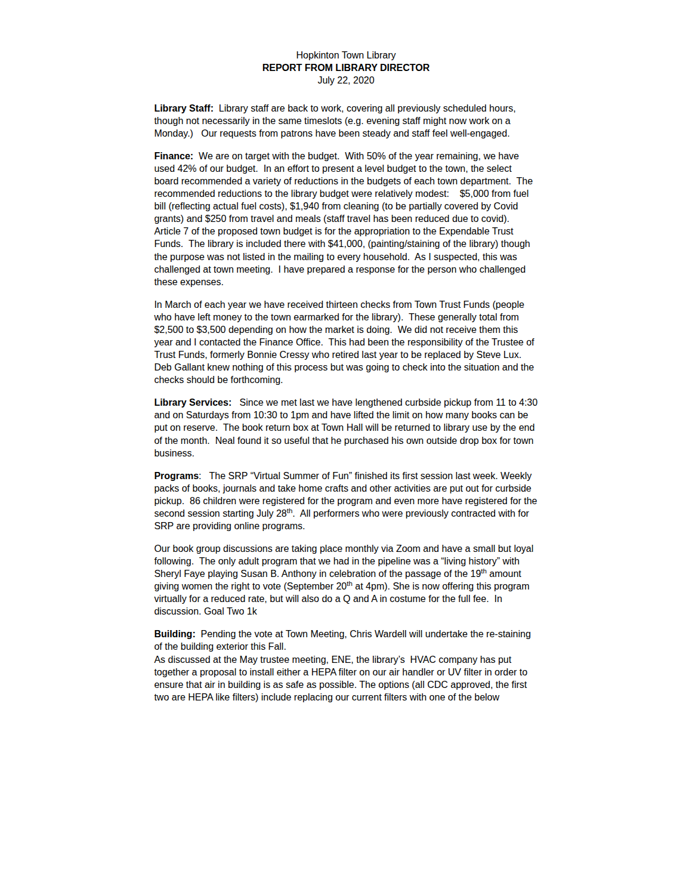Hopkinton Town Library
REPORT FROM LIBRARY DIRECTOR
July 22, 2020
Library Staff: Library staff are back to work, covering all previously scheduled hours, though not necessarily in the same timeslots (e.g. evening staff might now work on a Monday.) Our requests from patrons have been steady and staff feel well-engaged.
Finance: We are on target with the budget. With 50% of the year remaining, we have used 42% of our budget. In an effort to present a level budget to the town, the select board recommended a variety of reductions in the budgets of each town department. The recommended reductions to the library budget were relatively modest: $5,000 from fuel bill (reflecting actual fuel costs), $1,940 from cleaning (to be partially covered by Covid grants) and $250 from travel and meals (staff travel has been reduced due to covid). Article 7 of the proposed town budget is for the appropriation to the Expendable Trust Funds. The library is included there with $41,000, (painting/staining of the library) though the purpose was not listed in the mailing to every household. As I suspected, this was challenged at town meeting. I have prepared a response for the person who challenged these expenses.
In March of each year we have received thirteen checks from Town Trust Funds (people who have left money to the town earmarked for the library). These generally total from $2,500 to $3,500 depending on how the market is doing. We did not receive them this year and I contacted the Finance Office. This had been the responsibility of the Trustee of Trust Funds, formerly Bonnie Cressy who retired last year to be replaced by Steve Lux. Deb Gallant knew nothing of this process but was going to check into the situation and the checks should be forthcoming.
Library Services: Since we met last we have lengthened curbside pickup from 11 to 4:30 and on Saturdays from 10:30 to 1pm and have lifted the limit on how many books can be put on reserve. The book return box at Town Hall will be returned to library use by the end of the month. Neal found it so useful that he purchased his own outside drop box for town business.
Programs: The SRP “Virtual Summer of Fun” finished its first session last week. Weekly packs of books, journals and take home crafts and other activities are put out for curbside pickup. 86 children were registered for the program and even more have registered for the second session starting July 28th. All performers who were previously contracted with for SRP are providing online programs.
Our book group discussions are taking place monthly via Zoom and have a small but loyal following. The only adult program that we had in the pipeline was a “living history” with Sheryl Faye playing Susan B. Anthony in celebration of the passage of the 19th amount giving women the right to vote (September 20th at 4pm). She is now offering this program virtually for a reduced rate, but will also do a Q and A in costume for the full fee. In discussion. Goal Two 1k
Building: Pending the vote at Town Meeting, Chris Wardell will undertake the re-staining of the building exterior this Fall.
As discussed at the May trustee meeting, ENE, the library’s HVAC company has put together a proposal to install either a HEPA filter on our air handler or UV filter in order to ensure that air in building is as safe as possible. The options (all CDC approved, the first two are HEPA like filters) include replacing our current filters with one of the below